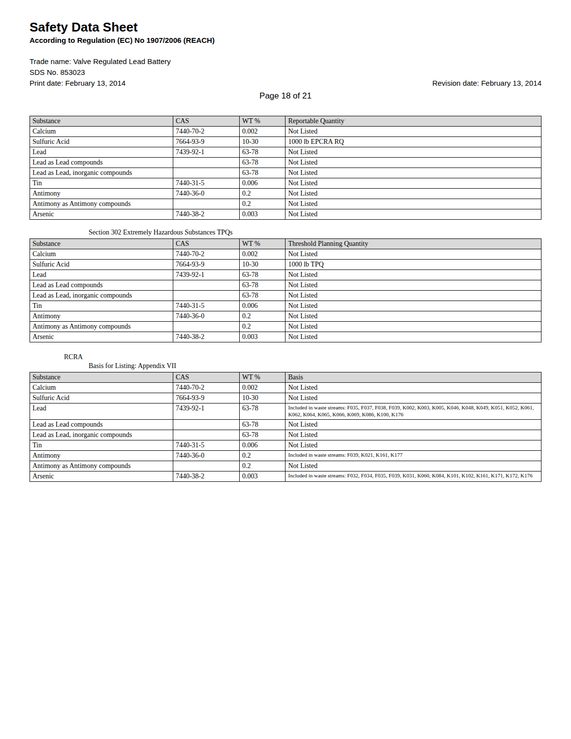Safety Data Sheet
According to Regulation (EC) No 1907/2006 (REACH)
Trade name: Valve Regulated Lead Battery
SDS No. 853023
Print date: February 13, 2014 Revision date: February 13, 2014
Page 18 of 21
| Substance | CAS | WT % | Reportable Quantity |
| --- | --- | --- | --- |
| Calcium | 7440-70-2 | 0.002 | Not Listed |
| Sulfuric Acid | 7664-93-9 | 10-30 | 1000 lb EPCRA RQ |
| Lead | 7439-92-1 | 63-78 | Not Listed |
| Lead as Lead compounds | | 63-78 | Not Listed |
| Lead as Lead, inorganic compounds | | 63-78 | Not Listed |
| Tin | 7440-31-5 | 0.006 | Not Listed |
| Antimony | 7440-36-0 | 0.2 | Not Listed |
| Antimony as Antimony compounds | | 0.2 | Not Listed |
| Arsenic | 7440-38-2 | 0.003 | Not Listed |
Section 302 Extremely Hazardous Substances TPQs
| Substance | CAS | WT % | Threshold Planning Quantity |
| --- | --- | --- | --- |
| Calcium | 7440-70-2 | 0.002 | Not Listed |
| Sulfuric Acid | 7664-93-9 | 10-30 | 1000 lb TPQ |
| Lead | 7439-92-1 | 63-78 | Not Listed |
| Lead as Lead compounds | | 63-78 | Not Listed |
| Lead as Lead, inorganic compounds | | 63-78 | Not Listed |
| Tin | 7440-31-5 | 0.006 | Not Listed |
| Antimony | 7440-36-0 | 0.2 | Not Listed |
| Antimony as Antimony compounds | | 0.2 | Not Listed |
| Arsenic | 7440-38-2 | 0.003 | Not Listed |
RCRA
Basis for Listing: Appendix VII
| Substance | CAS | WT % | Basis |
| --- | --- | --- | --- |
| Calcium | 7440-70-2 | 0.002 | Not Listed |
| Sulfuric Acid | 7664-93-9 | 10-30 | Not Listed |
| Lead | 7439-92-1 | 63-78 | Included in waste streams: F035, F037, F038, F039, K002, K003, K005, K046, K048, K049, K051, K052, K061, K062, K064, K065, K066, K069, K086, K100, K176 |
| Lead as Lead compounds | | 63-78 | Not Listed |
| Lead as Lead, inorganic compounds | | 63-78 | Not Listed |
| Tin | 7440-31-5 | 0.006 | Not Listed |
| Antimony | 7440-36-0 | 0.2 | Included in waste streams: F039, K021, K161, K177 |
| Antimony as Antimony compounds | | 0.2 | Not Listed |
| Arsenic | 7440-38-2 | 0.003 | Included in waste streams: F032, F034, F035, F039, K031, K060, K084, K101, K102, K161, K171, K172, K176 |